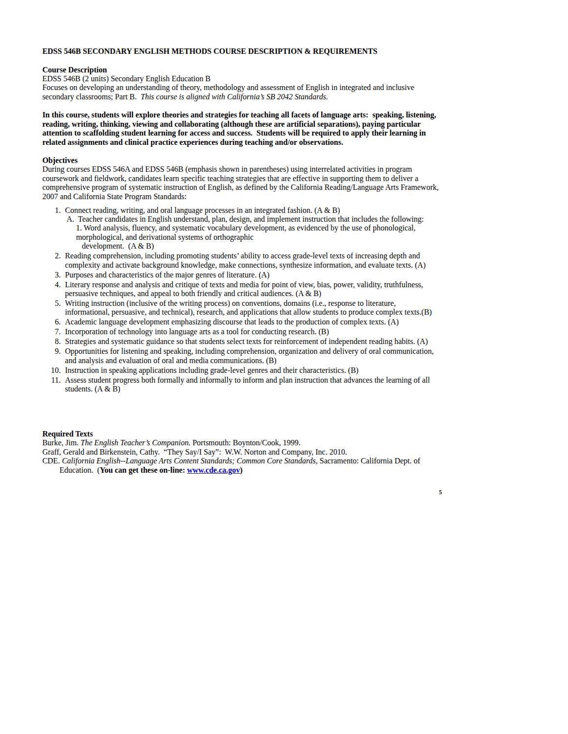EDSS 546B SECONDARY ENGLISH METHODS COURSE DESCRIPTION & REQUIREMENTS
Course Description
EDSS 546B (2 units) Secondary English Education B
Focuses on developing an understanding of theory, methodology and assessment of English in integrated and inclusive secondary classrooms; Part B. This course is aligned with California’s SB 2042 Standards.
In this course, students will explore theories and strategies for teaching all facets of language arts: speaking, listening, reading, writing, thinking, viewing and collaborating (although these are artificial separations), paying particular attention to scaffolding student learning for access and success. Students will be required to apply their learning in related assignments and clinical practice experiences during teaching and/or observations.
Objectives
During courses EDSS 546A and EDSS 546B (emphasis shown in parentheses) using interrelated activities in program coursework and fieldwork, candidates learn specific teaching strategies that are effective in supporting them to deliver a comprehensive program of systematic instruction of English, as defined by the California Reading/Language Arts Framework, 2007 and California State Program Standards:
Connect reading, writing, and oral language processes in an integrated fashion. (A & B)
A. Teacher candidates in English understand, plan, design, and implement instruction that includes the following:
1. Word analysis, fluency, and systematic vocabulary development, as evidenced by the use of phonological, morphological, and derivational systems of orthographic
development. (A & B)
Reading comprehension, including promoting students’ ability to access grade-level texts of increasing depth and complexity and activate background knowledge, make connections, synthesize information, and evaluate texts. (A)
Purposes and characteristics of the major genres of literature. (A)
Literary response and analysis and critique of texts and media for point of view, bias, power, validity, truthfulness, persuasive techniques, and appeal to both friendly and critical audiences. (A & B)
Writing instruction (inclusive of the writing process) on conventions, domains (i.e., response to literature, informational, persuasive, and technical), research, and applications that allow students to produce complex texts.(B)
Academic language development emphasizing discourse that leads to the production of complex texts. (A)
Incorporation of technology into language arts as a tool for conducting research. (B)
Strategies and systematic guidance so that students select texts for reinforcement of independent reading habits. (A)
Opportunities for listening and speaking, including comprehension, organization and delivery of oral communication, and analysis and evaluation of oral and media communications. (B)
Instruction in speaking applications including grade-level genres and their characteristics. (B)
Assess student progress both formally and informally to inform and plan instruction that advances the learning of all students. (A & B)
Required Texts
Burke, Jim. The English Teacher’s Companion. Portsmouth: Boynton/Cook, 1999.
Graff, Gerald and Birkenstein, Cathy. “They Say/I Say”: W.W. Norton and Company, Inc. 2010.
CDE. California English--Language Arts Content Standards; Common Core Standards, Sacramento: California Dept. of
Education. (You can get these on-line: www.cde.ca.gov)
5